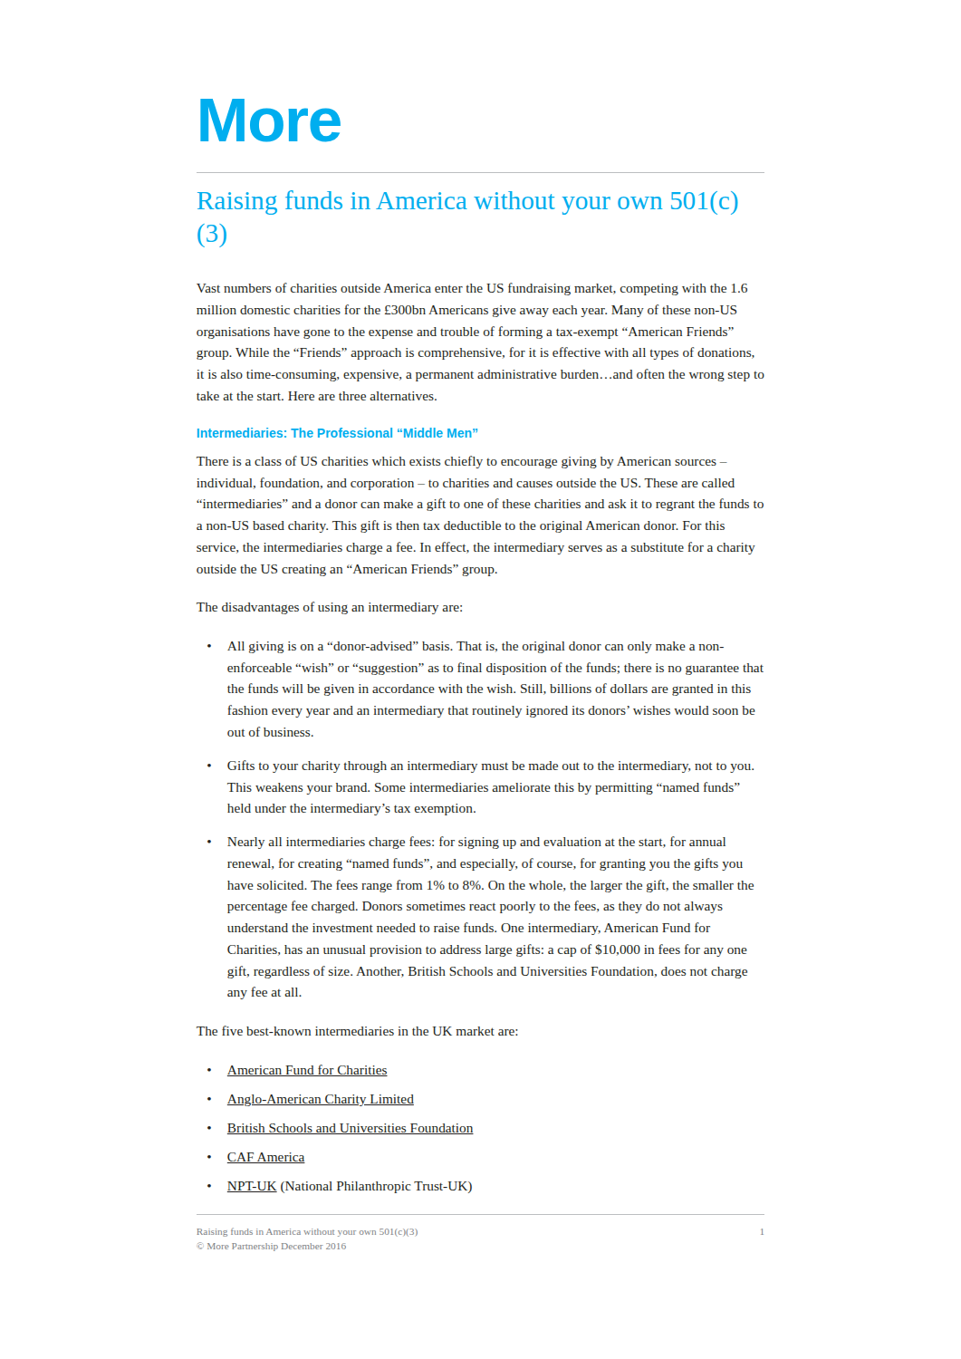More
Raising funds in America without your own 501(c)(3)
Vast numbers of charities outside America enter the US fundraising market, competing with the 1.6 million domestic charities for the £300bn Americans give away each year. Many of these non-US organisations have gone to the expense and trouble of forming a tax-exempt “American Friends” group. While the “Friends” approach is comprehensive, for it is effective with all types of donations, it is also time-consuming, expensive, a permanent administrative burden…and often the wrong step to take at the start. Here are three alternatives.
Intermediaries: The Professional “Middle Men”
There is a class of US charities which exists chiefly to encourage giving by American sources – individual, foundation, and corporation – to charities and causes outside the US. These are called “intermediaries” and a donor can make a gift to one of these charities and ask it to regrant the funds to a non-US based charity. This gift is then tax deductible to the original American donor. For this service, the intermediaries charge a fee. In effect, the intermediary serves as a substitute for a charity outside the US creating an “American Friends” group.
The disadvantages of using an intermediary are:
All giving is on a “donor-advised” basis. That is, the original donor can only make a non-enforceable “wish” or “suggestion” as to final disposition of the funds; there is no guarantee that the funds will be given in accordance with the wish. Still, billions of dollars are granted in this fashion every year and an intermediary that routinely ignored its donors’ wishes would soon be out of business.
Gifts to your charity through an intermediary must be made out to the intermediary, not to you. This weakens your brand. Some intermediaries ameliorate this by permitting “named funds” held under the intermediary’s tax exemption.
Nearly all intermediaries charge fees: for signing up and evaluation at the start, for annual renewal, for creating “named funds”, and especially, of course, for granting you the gifts you have solicited. The fees range from 1% to 8%. On the whole, the larger the gift, the smaller the percentage fee charged. Donors sometimes react poorly to the fees, as they do not always understand the investment needed to raise funds. One intermediary, American Fund for Charities, has an unusual provision to address large gifts: a cap of $10,000 in fees for any one gift, regardless of size. Another, British Schools and Universities Foundation, does not charge any fee at all.
The five best-known intermediaries in the UK market are:
American Fund for Charities
Anglo-American Charity Limited
British Schools and Universities Foundation
CAF America
NPT-UK (National Philanthropic Trust-UK)
Raising funds in America without your own 501(c)(3)
© More Partnership December 2016
1